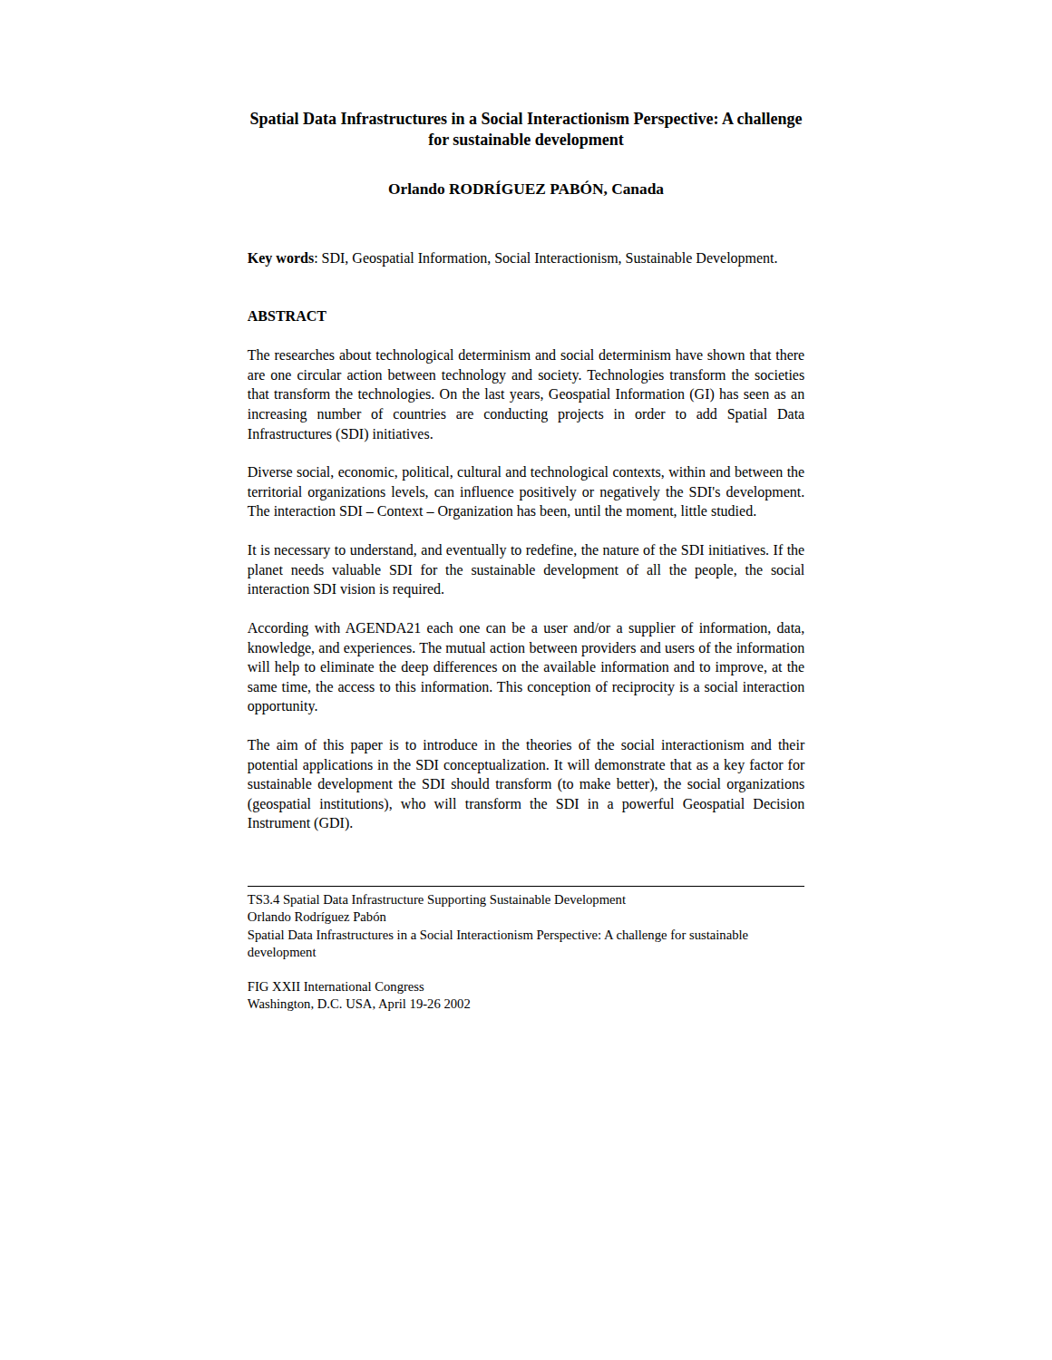Spatial Data Infrastructures in a Social Interactionism Perspective: A challenge for sustainable development
Orlando RODRÍGUEZ PABÓN, Canada
Key words: SDI, Geospatial Information, Social Interactionism, Sustainable Development.
ABSTRACT
The researches about technological determinism and social determinism have shown that there are one circular action between technology and society. Technologies transform the societies that transform the technologies. On the last years, Geospatial Information (GI) has seen as an increasing number of countries are conducting projects in order to add Spatial Data Infrastructures (SDI) initiatives.
Diverse social, economic, political, cultural and technological contexts, within and between the territorial organizations levels, can influence positively or negatively the SDI's development. The interaction SDI – Context – Organization has been, until the moment, little studied.
It is necessary to understand, and eventually to redefine, the nature of the SDI initiatives. If the planet needs valuable SDI for the sustainable development of all the people, the social interaction SDI vision is required.
According with AGENDA21 each one can be a user and/or a supplier of information, data, knowledge, and experiences. The mutual action between providers and users of the information will help to eliminate the deep differences on the available information and to improve, at the same time, the access to this information. This conception of reciprocity is a social interaction opportunity.
The aim of this paper is to introduce in the theories of the social interactionism and their potential applications in the SDI conceptualization. It will demonstrate that as a key factor for sustainable development the SDI should transform (to make better), the social organizations (geospatial institutions), who will transform the SDI in a powerful Geospatial Decision Instrument (GDI).
TS3.4 Spatial Data Infrastructure Supporting Sustainable Development
Orlando Rodríguez Pabón
Spatial Data Infrastructures in a Social Interactionism Perspective: A challenge for sustainable development
FIG XXII International Congress
Washington, D.C. USA, April 19-26 2002